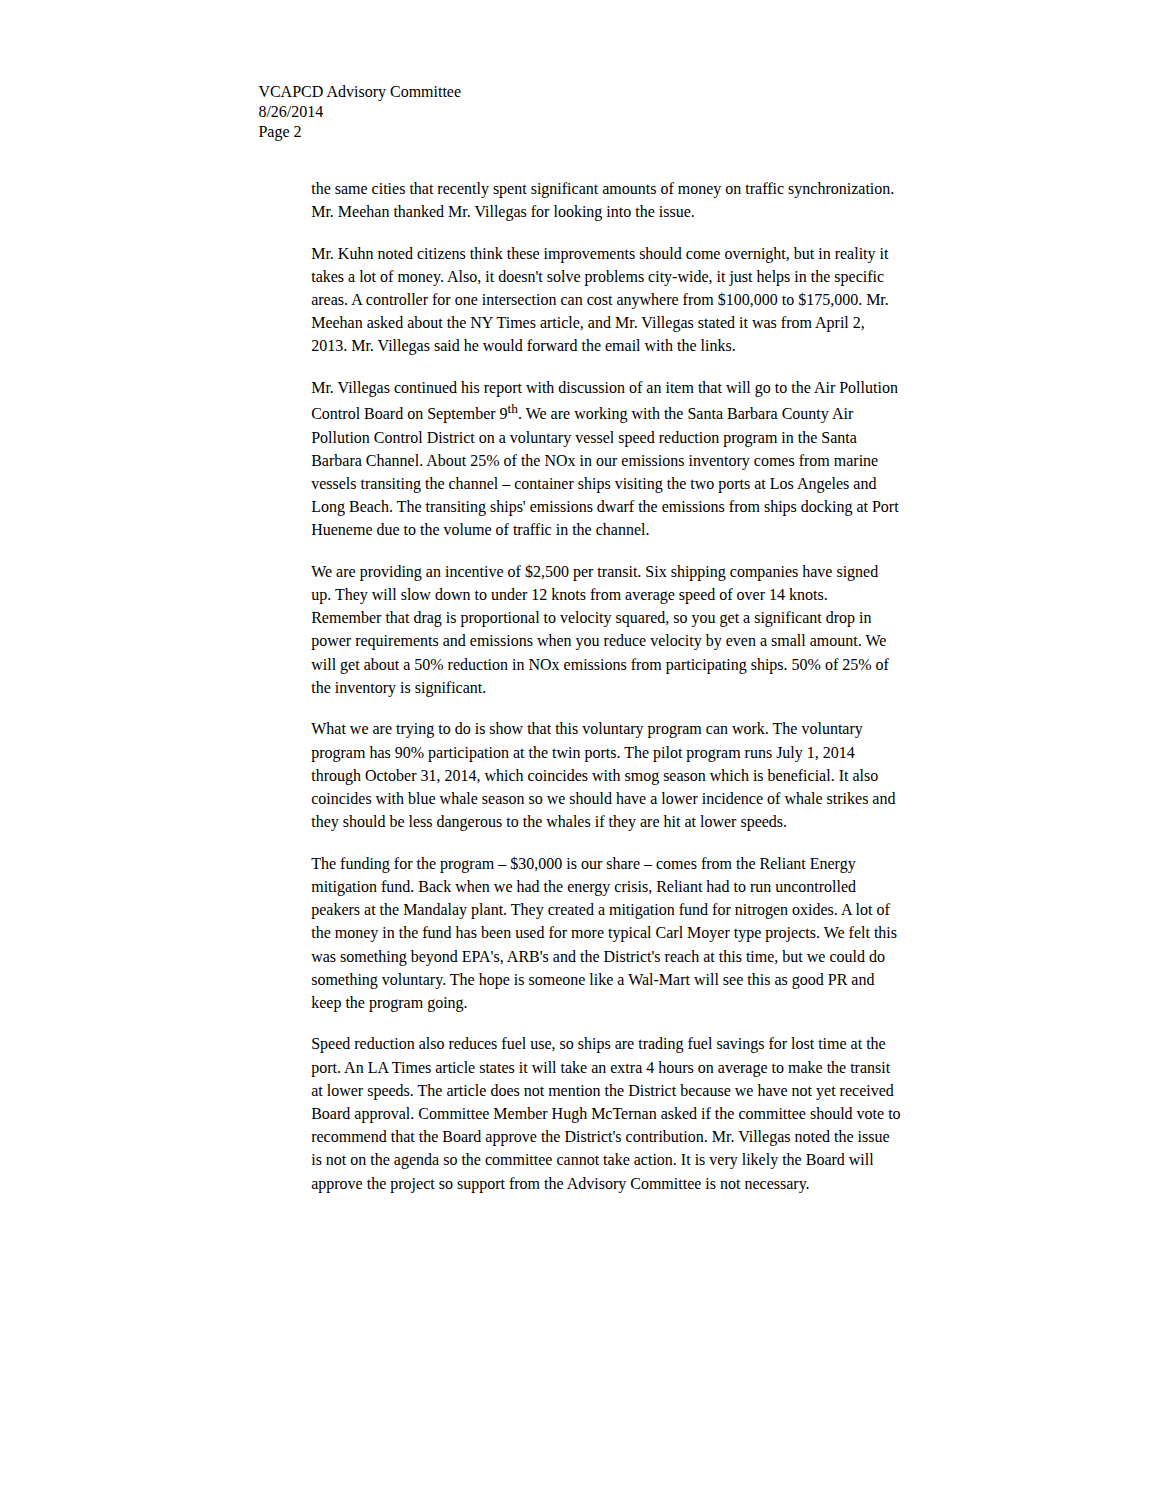VCAPCD Advisory Committee
8/26/2014
Page 2
the same cities that recently spent significant amounts of money on traffic synchronization. Mr. Meehan thanked Mr. Villegas for looking into the issue.
Mr. Kuhn noted citizens think these improvements should come overnight, but in reality it takes a lot of money. Also, it doesn't solve problems city-wide, it just helps in the specific areas. A controller for one intersection can cost anywhere from $100,000 to $175,000. Mr. Meehan asked about the NY Times article, and Mr. Villegas stated it was from April 2, 2013. Mr. Villegas said he would forward the email with the links.
Mr. Villegas continued his report with discussion of an item that will go to the Air Pollution Control Board on September 9th. We are working with the Santa Barbara County Air Pollution Control District on a voluntary vessel speed reduction program in the Santa Barbara Channel. About 25% of the NOx in our emissions inventory comes from marine vessels transiting the channel – container ships visiting the two ports at Los Angeles and Long Beach. The transiting ships' emissions dwarf the emissions from ships docking at Port Hueneme due to the volume of traffic in the channel.
We are providing an incentive of $2,500 per transit. Six shipping companies have signed up. They will slow down to under 12 knots from average speed of over 14 knots. Remember that drag is proportional to velocity squared, so you get a significant drop in power requirements and emissions when you reduce velocity by even a small amount. We will get about a 50% reduction in NOx emissions from participating ships. 50% of 25% of the inventory is significant.
What we are trying to do is show that this voluntary program can work. The voluntary program has 90% participation at the twin ports. The pilot program runs July 1, 2014 through October 31, 2014, which coincides with smog season which is beneficial. It also coincides with blue whale season so we should have a lower incidence of whale strikes and they should be less dangerous to the whales if they are hit at lower speeds.
The funding for the program – $30,000 is our share – comes from the Reliant Energy mitigation fund. Back when we had the energy crisis, Reliant had to run uncontrolled peakers at the Mandalay plant. They created a mitigation fund for nitrogen oxides. A lot of the money in the fund has been used for more typical Carl Moyer type projects. We felt this was something beyond EPA's, ARB's and the District's reach at this time, but we could do something voluntary. The hope is someone like a Wal-Mart will see this as good PR and keep the program going.
Speed reduction also reduces fuel use, so ships are trading fuel savings for lost time at the port. An LA Times article states it will take an extra 4 hours on average to make the transit at lower speeds. The article does not mention the District because we have not yet received Board approval. Committee Member Hugh McTernan asked if the committee should vote to recommend that the Board approve the District's contribution. Mr. Villegas noted the issue is not on the agenda so the committee cannot take action. It is very likely the Board will approve the project so support from the Advisory Committee is not necessary.